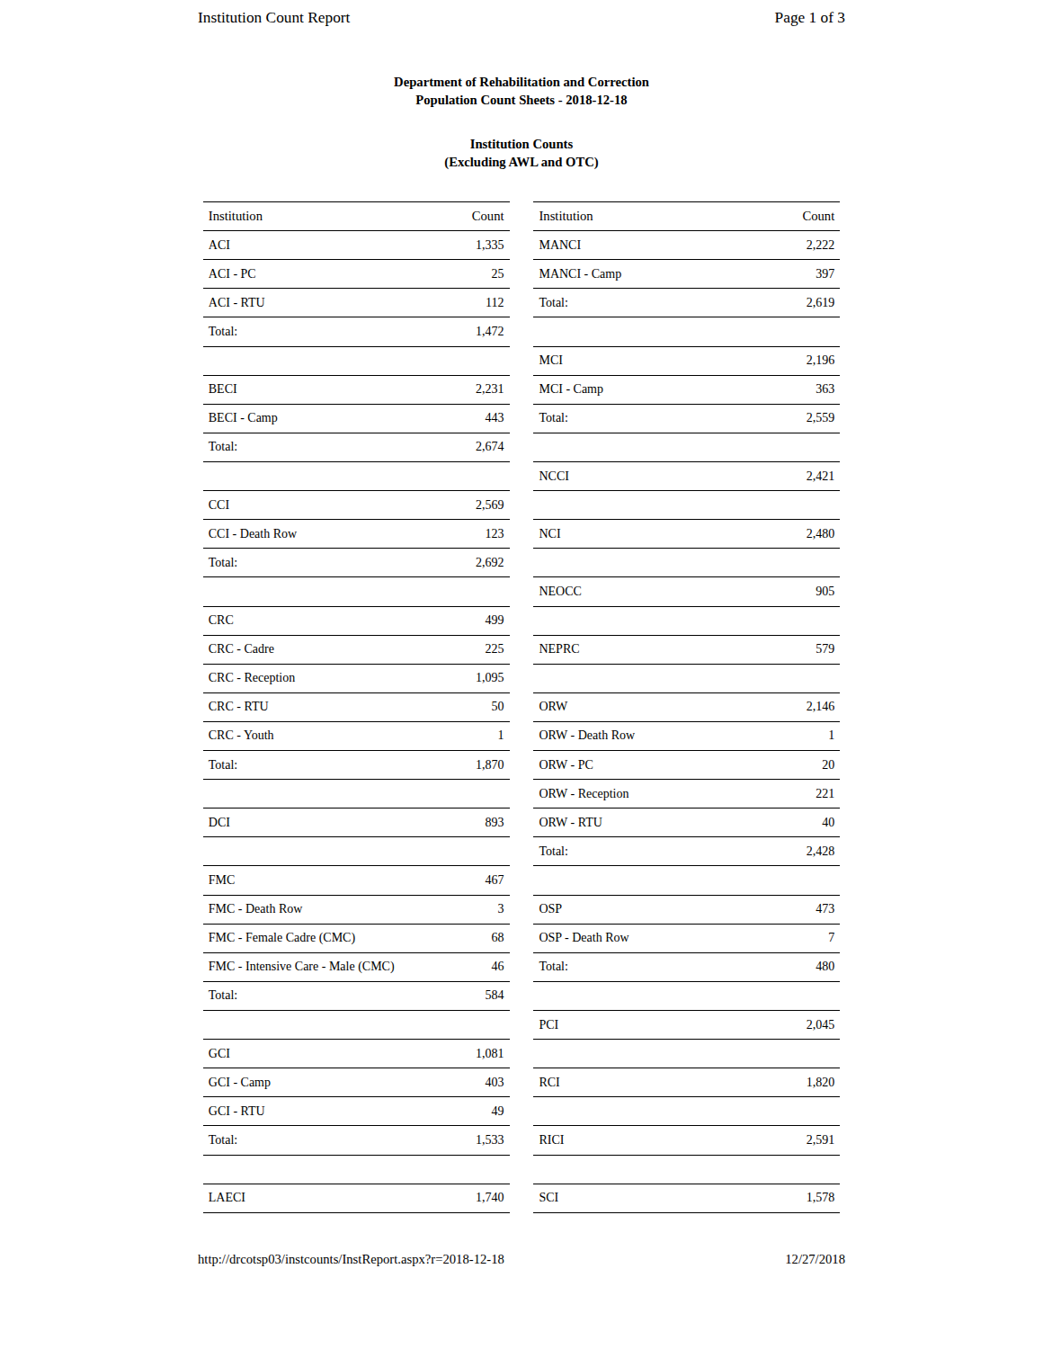Institution Count Report
Page 1 of 3
Department of Rehabilitation and Correction
Population Count Sheets - 2018-12-18
Institution Counts
(Excluding AWL and OTC)
| Institution | Count |
| --- | --- |
| ACI | 1,335 |
| ACI - PC | 25 |
| ACI - RTU | 112 |
| Total: | 1,472 |
| BECI | 2,231 |
| BECI - Camp | 443 |
| Total: | 2,674 |
| CCI | 2,569 |
| CCI - Death Row | 123 |
| Total: | 2,692 |
| CRC | 499 |
| CRC - Cadre | 225 |
| CRC - Reception | 1,095 |
| CRC - RTU | 50 |
| CRC - Youth | 1 |
| Total: | 1,870 |
| DCI | 893 |
| FMC | 467 |
| FMC - Death Row | 3 |
| FMC - Female Cadre (CMC) | 68 |
| FMC - Intensive Care - Male (CMC) | 46 |
| Total: | 584 |
| GCI | 1,081 |
| GCI - Camp | 403 |
| GCI - RTU | 49 |
| Total: | 1,533 |
| LAECI | 1,740 |
| Institution | Count |
| --- | --- |
| MANCI | 2,222 |
| MANCI - Camp | 397 |
| Total: | 2,619 |
| MCI | 2,196 |
| MCI - Camp | 363 |
| Total: | 2,559 |
| NCCI | 2,421 |
| NCI | 2,480 |
| NEOCC | 905 |
| NEPRC | 579 |
| ORW | 2,146 |
| ORW - Death Row | 1 |
| ORW - PC | 20 |
| ORW - Reception | 221 |
| ORW - RTU | 40 |
| Total: | 2,428 |
| OSP | 473 |
| OSP - Death Row | 7 |
| Total: | 480 |
| PCI | 2,045 |
| RCI | 1,820 |
| RICI | 2,591 |
| SCI | 1,578 |
http://drcotsp03/instcounts/InstReport.aspx?r=2018-12-18
12/27/2018